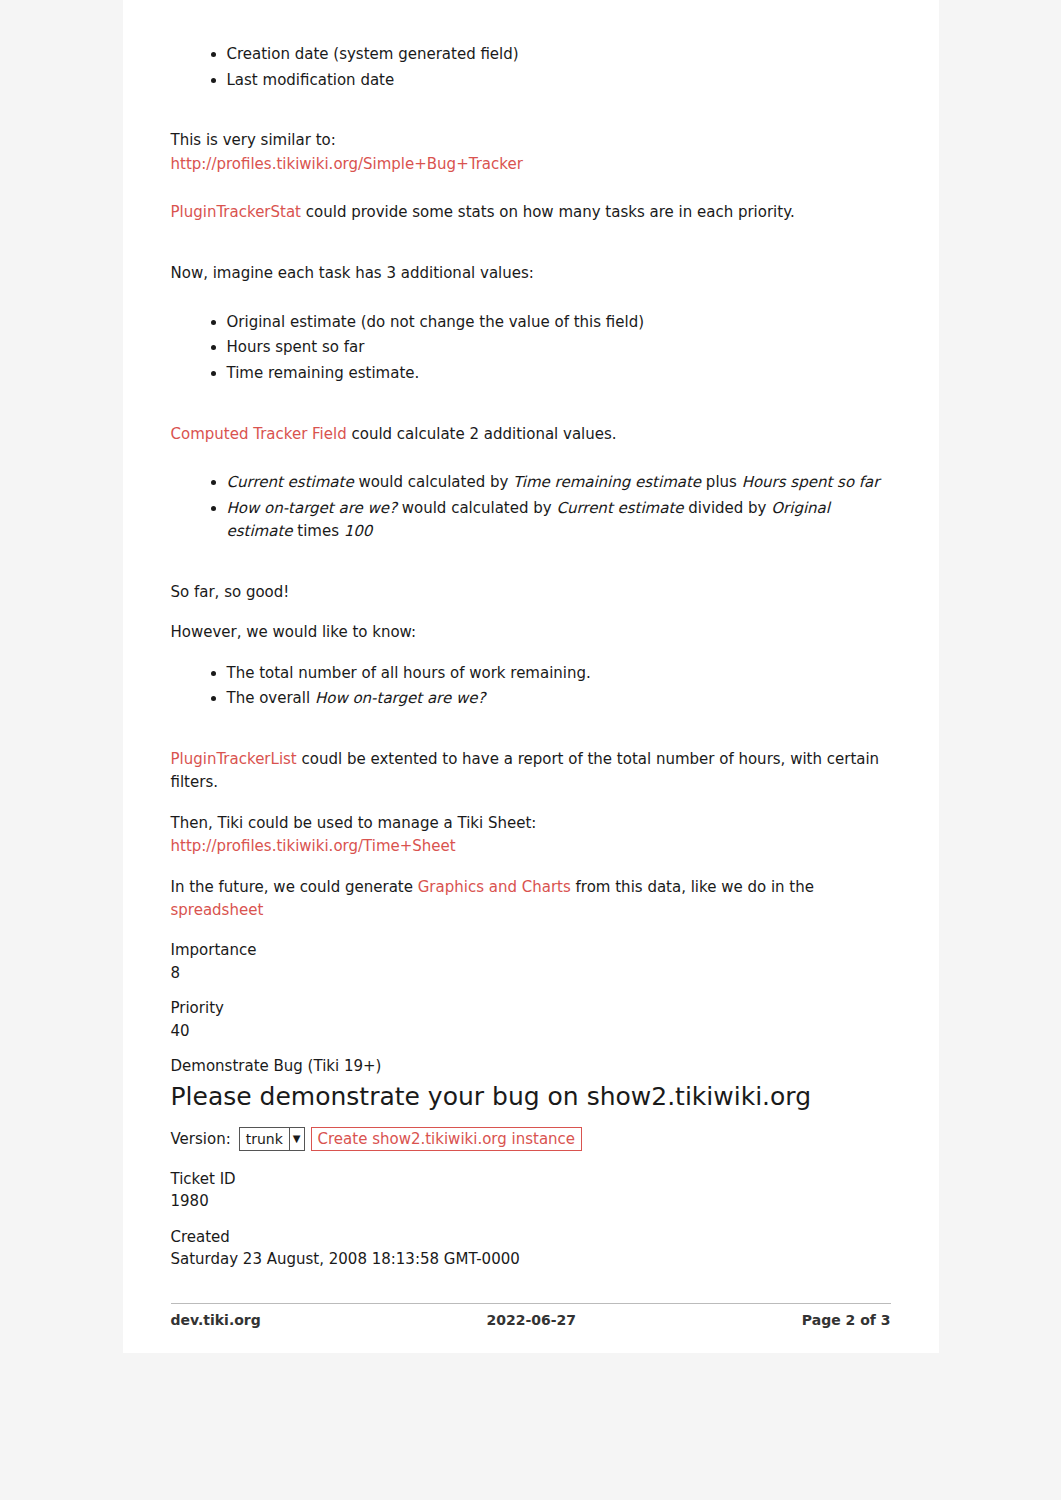Creation date (system generated field)
Last modification date
This is very similar to:
http://profiles.tikiwiki.org/Simple+Bug+Tracker
PluginTrackerStat could provide some stats on how many tasks are in each priority.
Now, imagine each task has 3 additional values:
Original estimate (do not change the value of this field)
Hours spent so far
Time remaining estimate.
Computed Tracker Field could calculate 2 additional values.
Current estimate would calculated by Time remaining estimate plus Hours spent so far
How on-target are we? would calculated by Current estimate divided by Original estimate times 100
So far, so good!
However, we would like to know:
The total number of all hours of work remaining.
The overall How on-target are we?
PluginTrackerList coudl be extented to have a report of the total number of hours, with certain filters.
Then, Tiki could be used to manage a Tiki Sheet:
http://profiles.tikiwiki.org/Time+Sheet
In the future, we could generate Graphics and Charts from this data, like we do in the spreadsheet
Importance
8
Priority
40
Demonstrate Bug (Tiki 19+)
Please demonstrate your bug on show2.tikiwiki.org
Version: trunk▼ Create show2.tikiwiki.org instance
Ticket ID
1980
Created
Saturday 23 August, 2008 18:13:58 GMT-0000
dev.tiki.org 2022-06-27 Page 2 of 3